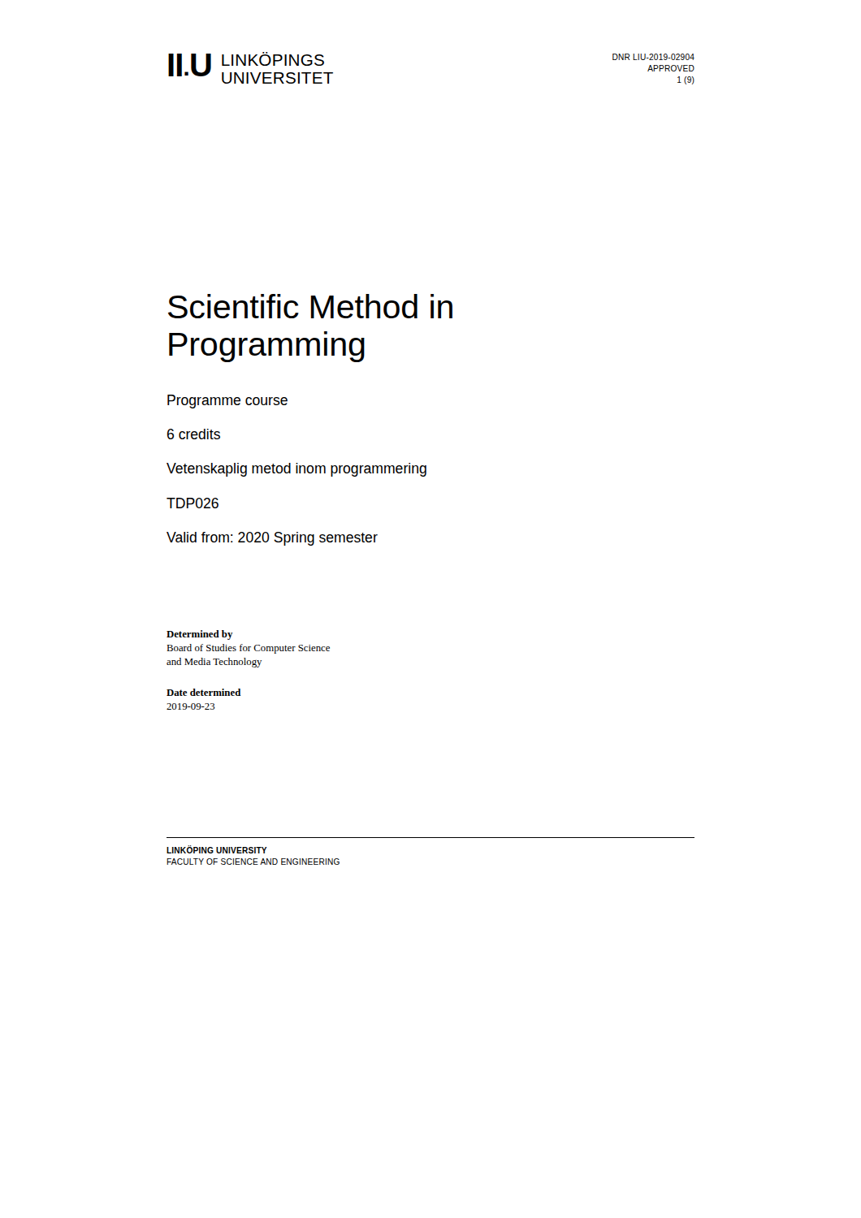II. U
LINKÖPINGS
UNIVERSITET
DNR LIU-2019-02904
APPROVED
1 (9)
Scientific Method in
Programming
Programme course
6 credits
Vetenskaplig metod inom programmering
TDP026
Valid from: 2020 Spring semester
Determined by
Board of Studies for Computer Science
and Media Technology
Date determined
2019-09-23
LINKÖPING UNIVERSITY
FACULTY OF SCIENCE AND ENGINEERING